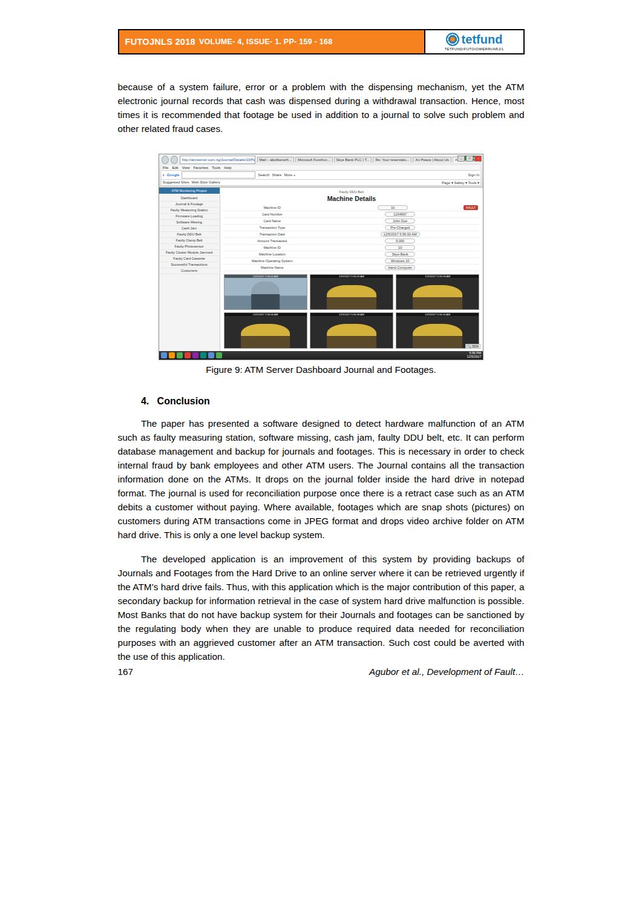FUTOJNLS 2018 VOLUME- 4, ISSUE- 1. PP- 159 - 168
tetfund
TETFUND/FUTO/OWERRI/ARJ/1
because of a system failure, error or a problem with the dispensing mechanism, yet the ATM electronic journal records that cash was dispensed during a withdrawal transaction. Hence, most times it is recommended that footage be used in addition to a journal to solve such problem and other related fraud cases.
McAfee
_
□
×
http://atmserver.com.ng/Journal/Details/10/Person-CO
Mail – akolibeneth...
Microsoft Forefron...
Skye Bank PLC | T...
Re: Your reservatio...
An Peace | About Us
ATM Monitor...
File Edit View Favorites Tools Help
x Google
Search Share More » Sign In
Suggested Sites Web Slice Gallery Page ▾ Safety ▾ Tools ▾
ATM Monitoring Project
Dashboard
Journal & Footage
Faulty Measuring Station
Firmware Loading
Software Missing
Cash Jam
Faulty DDU Belt
Faulty Clamp Belt
Faulty Photosensor
Faulty Cluster Module Jammed
Faulty Card Cassette
Successful Transactions
Customers
Faulty DDU Belt
Machine Details
| Machine ID | 10 FAULT |
| Card Number | 1234567 |
| Card Name | John Doe |
| Transaction Type | Pre-Charged |
| Transaction Date | 12/5/2017 5:56:00 AM |
| Amount Transacted | 5,000 |
| Machine ID | 10 |
| Machine Location | Skye Bank |
| Machine Operating System | Windows 10 |
| Machine Name | Hand Computer |
12/5/2017 5:56:00 AM
12/5/2017 5:56:02 AM
12/5/2017 5:56:04 AM
12/5/2017 5:56:06 AM
12/5/2017 5:56:08 AM
12/5/2017 5:56:10 AM
🔍 50%
5:56 PM
12/5/2017
Figure 9: ATM Server Dashboard Journal and Footages.
4. Conclusion
The paper has presented a software designed to detect hardware malfunction of an ATM such as faulty measuring station, software missing, cash jam, faulty DDU belt, etc. It can perform database management and backup for journals and footages. This is necessary in order to check internal fraud by bank employees and other ATM users. The Journal contains all the transaction information done on the ATMs. It drops on the journal folder inside the hard drive in notepad format. The journal is used for reconciliation purpose once there is a retract case such as an ATM debits a customer without paying. Where available, footages which are snap shots (pictures) on customers during ATM transactions come in JPEG format and drops video archive folder on ATM hard drive. This is only a one level backup system.
The developed application is an improvement of this system by providing backups of Journals and Footages from the Hard Drive to an online server where it can be retrieved urgently if the ATM’s hard drive fails. Thus, with this application which is the major contribution of this paper, a secondary backup for information retrieval in the case of system hard drive malfunction is possible. Most Banks that do not have backup system for their Journals and footages can be sanctioned by the regulating body when they are unable to produce required data needed for reconciliation purposes with an aggrieved customer after an ATM transaction. Such cost could be averted with the use of this application.
167
Agubor et al., Development of Fault…